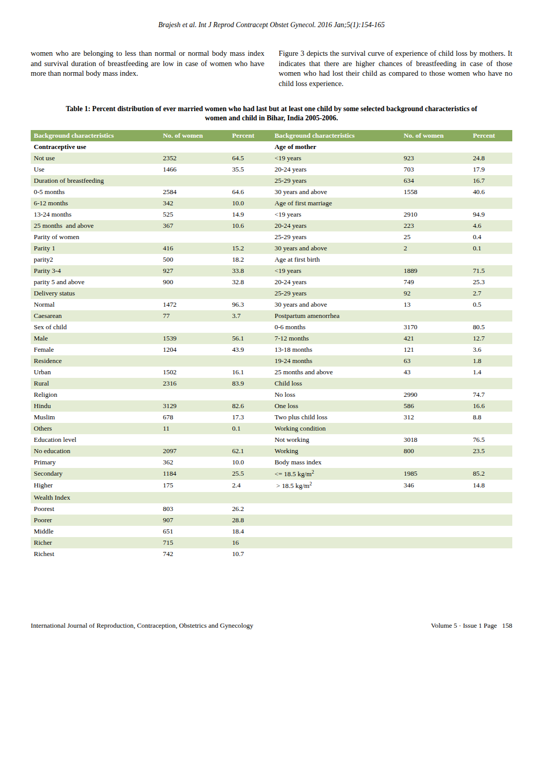Brajesh et al. Int J Reprod Contracept Obstet Gynecol. 2016 Jan;5(1):154-165
women who are belonging to less than normal or normal body mass index and survival duration of breastfeeding are low in case of women who have more than normal body mass index.
Figure 3 depicts the survival curve of experience of child loss by mothers. It indicates that there are higher chances of breastfeeding in case of those women who had lost their child as compared to those women who have no child loss experience.
Table 1: Percent distribution of ever married women who had last but at least one child by some selected background characteristics of women and child in Bihar, India 2005-2006.
| Background characteristics | No. of women | Percent | Background characteristics | No. of women | Percent |
| --- | --- | --- | --- | --- | --- |
| Contraceptive use | | | Age of mother | | |
| Not use | 2352 | 64.5 | <19 years | 923 | 24.8 |
| Use | 1466 | 35.5 | 20-24 years | 703 | 17.9 |
| Duration of breastfeeding | | | 25-29 years | 634 | 16.7 |
| 0-5 months | 2584 | 64.6 | 30 years and above | 1558 | 40.6 |
| 6-12 months | 342 | 10.0 | Age of first marriage | | |
| 13-24 months | 525 | 14.9 | <19 years | 2910 | 94.9 |
| 25 months and above | 367 | 10.6 | 20-24 years | 223 | 4.6 |
| Parity of women | | | 25-29 years | 25 | 0.4 |
| Parity 1 | 416 | 15.2 | 30 years and above | 2 | 0.1 |
| parity2 | 500 | 18.2 | Age at first birth | | |
| Parity 3-4 | 927 | 33.8 | <19 years | 1889 | 71.5 |
| parity 5 and above | 900 | 32.8 | 20-24 years | 749 | 25.3 |
| Delivery status | | | 25-29 years | 92 | 2.7 |
| Normal | 1472 | 96.3 | 30 years and above | 13 | 0.5 |
| Caesarean | 77 | 3.7 | Postpartum amenorrhea | | |
| Sex of child | | | 0-6 months | 3170 | 80.5 |
| Male | 1539 | 56.1 | 7-12 months | 421 | 12.7 |
| Female | 1204 | 43.9 | 13-18 months | 121 | 3.6 |
| Residence | | | 19-24 months | 63 | 1.8 |
| Urban | 1502 | 16.1 | 25 months and above | 43 | 1.4 |
| Rural | 2316 | 83.9 | Child loss | | |
| Religion | | | No loss | 2990 | 74.7 |
| Hindu | 3129 | 82.6 | One loss | 586 | 16.6 |
| Muslim | 678 | 17.3 | Two plus child loss | 312 | 8.8 |
| Others | 11 | 0.1 | Working condition | | |
| Education level | | | Not working | 3018 | 76.5 |
| No education | 2097 | 62.1 | Working | 800 | 23.5 |
| Primary | 362 | 10.0 | Body mass index | | |
| Secondary | 1184 | 25.5 | <= 18.5 kg/m 2 | 1985 | 85.2 |
| Higher | 175 | 2.4 | > 18.5 kg/m 2 | 346 | 14.8 |
| Wealth Index | | | | | |
| Poorest | 803 | 26.2 | | | |
| Poorer | 907 | 28.8 | | | |
| Middle | 651 | 18.4 | | | |
| Richer | 715 | 16 | | | |
| Richest | 742 | 10.7 | | | |
International Journal of Reproduction, Contraception, Obstetrics and Gynecology
Volume 5 · Issue 1 Page 158